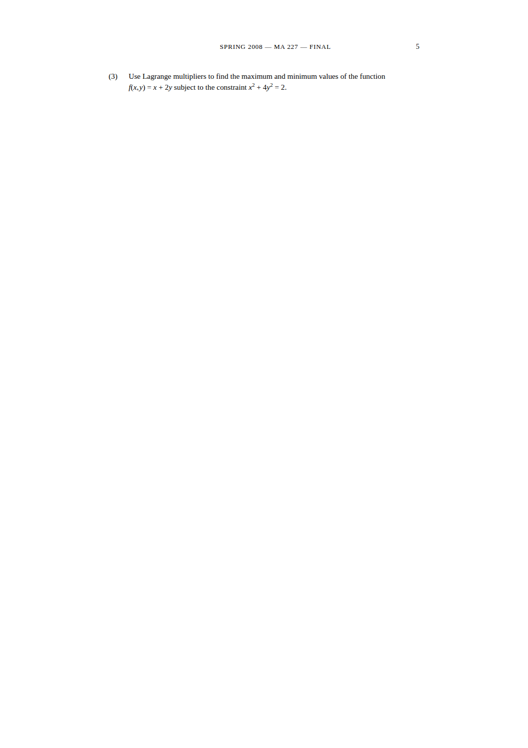SPRING 2008 — MA 227 — FINAL 5
(3)
Use Lagrange multipliers to find the maximum and minimum values of the function
f(x, y) = x + 2y subject to the constraint x 2 + 4y 2 = 2.